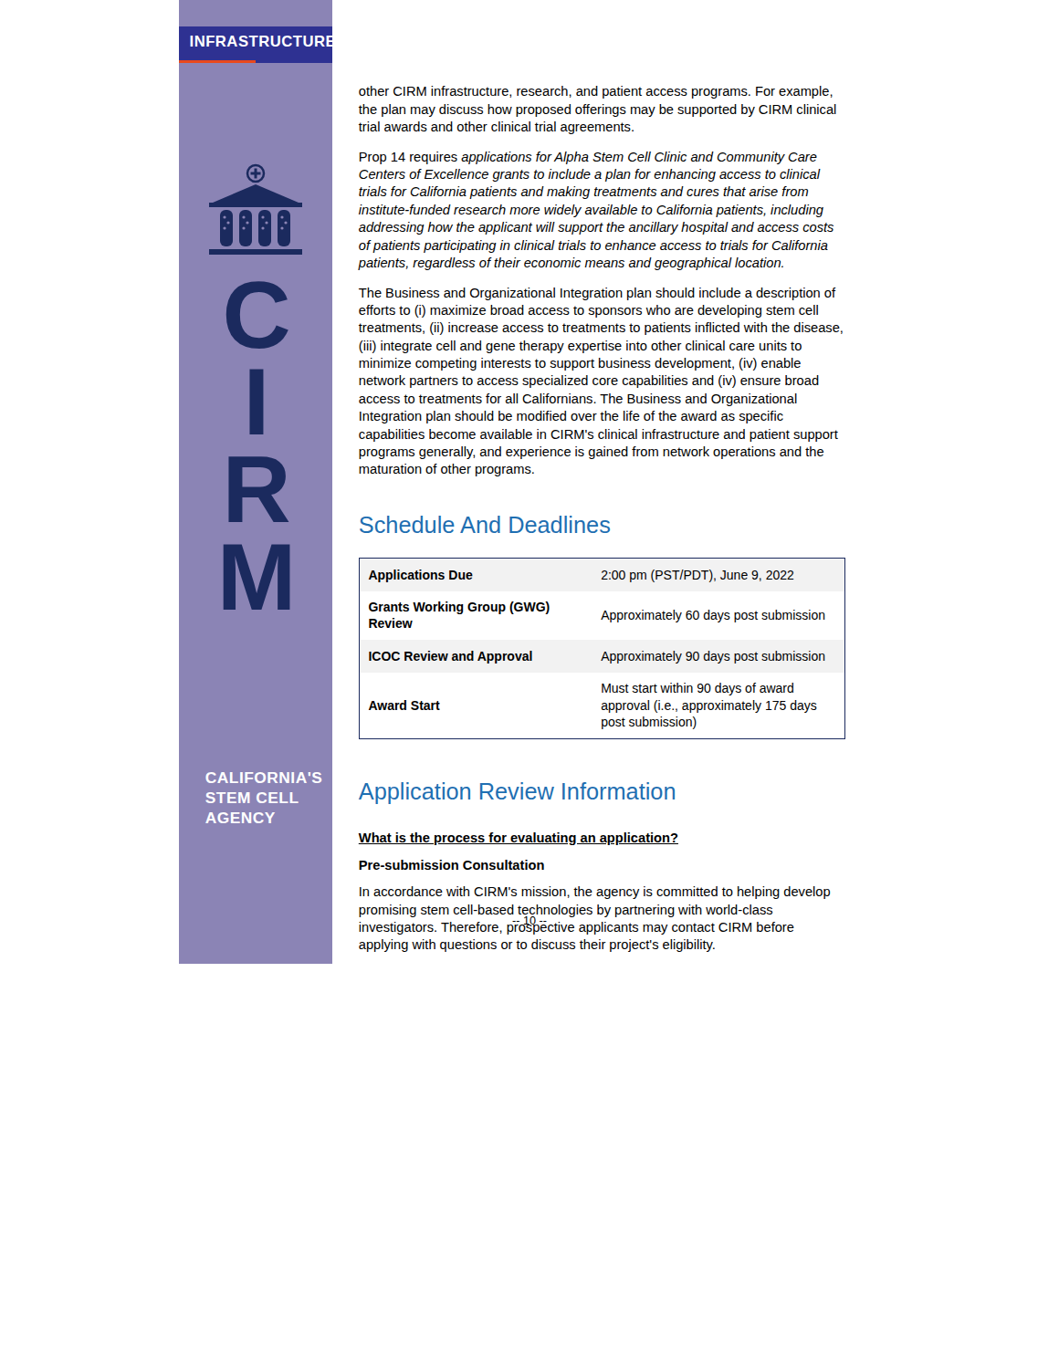INFRASTRUCTURE
CIRM
CALIFORNIA'S
STEM CELL
AGENCY
other CIRM infrastructure, research, and patient access programs. For example, the plan may discuss how proposed offerings may be supported by CIRM clinical trial awards and other clinical trial agreements.
Prop 14 requires applications for Alpha Stem Cell Clinic and Community Care Centers of Excellence grants to include a plan for enhancing access to clinical trials for California patients and making treatments and cures that arise from institute-funded research more widely available to California patients, including addressing how the applicant will support the ancillary hospital and access costs of patients participating in clinical trials to enhance access to trials for California patients, regardless of their economic means and geographical location.
The Business and Organizational Integration plan should include a description of efforts to (i) maximize broad access to sponsors who are developing stem cell treatments, (ii) increase access to treatments to patients inflicted with the disease, (iii) integrate cell and gene therapy expertise into other clinical care units to minimize competing interests to support business development, (iv) enable network partners to access specialized core capabilities and (iv) ensure broad access to treatments for all Californians. The Business and Organizational Integration plan should be modified over the life of the award as specific capabilities become available in CIRM's clinical infrastructure and patient support programs generally, and experience is gained from network operations and the maturation of other programs.
Schedule And Deadlines
| Applications Due | 2:00 pm (PST/PDT), June 9, 2022 |
| Grants Working Group (GWG) Review | Approximately 60 days post submission |
| ICOC Review and Approval | Approximately 90 days post submission |
| Award Start | Must start within 90 days of award approval (i.e., approximately 175 days post submission) |
Application Review Information
What is the process for evaluating an application?
Pre-submission Consultation
In accordance with CIRM's mission, the agency is committed to helping develop promising stem cell-based technologies by partnering with world-class investigators. Therefore, prospective applicants may contact CIRM before applying with questions or to discuss their project's eligibility.
-- 10 --